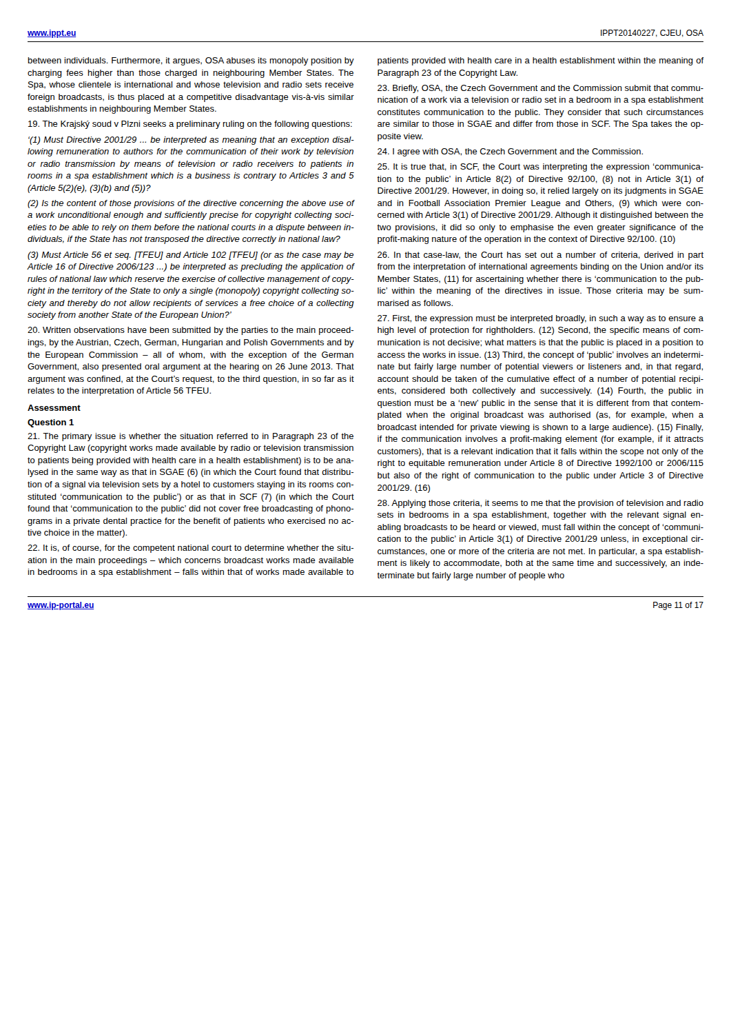www.ippt.eu IPPT20140227, CJEU, OSA
between individuals. Furthermore, it argues, OSA abuses its monopoly position by charging fees higher than those charged in neighbouring Member States. The Spa, whose clientele is international and whose television and radio sets receive foreign broadcasts, is thus placed at a competitive disadvantage vis-à-vis similar establishments in neighbouring Member States.
19. The Krajský soud v Plzni seeks a preliminary ruling on the following questions:
‘(1) Must Directive 2001/29 ... be interpreted as meaning that an exception disallowing remuneration to authors for the communication of their work by television or radio transmission by means of television or radio receivers to patients in rooms in a spa establishment which is a business is contrary to Articles 3 and 5 (Article 5(2)(e), (3)(b) and (5))?
(2) Is the content of those provisions of the directive concerning the above use of a work unconditional enough and sufficiently precise for copyright collecting societies to be able to rely on them before the national courts in a dispute between individuals, if the State has not transposed the directive correctly in national law?
(3) Must Article 56 et seq. [TFEU] and Article 102 [TFEU] (or as the case may be Article 16 of Directive 2006/123 ...) be interpreted as precluding the application of rules of national law which reserve the exercise of collective management of copyright in the territory of the State to only a single (monopoly) copyright collecting society and thereby do not allow recipients of services a free choice of a collecting society from another State of the European Union?’
20. Written observations have been submitted by the parties to the main proceedings, by the Austrian, Czech, German, Hungarian and Polish Governments and by the European Commission – all of whom, with the exception of the German Government, also presented oral argument at the hearing on 26 June 2013. That argument was confined, at the Court’s request, to the third question, in so far as it relates to the interpretation of Article 56 TFEU.
Assessment
Question 1
21. The primary issue is whether the situation referred to in Paragraph 23 of the Copyright Law (copyright works made available by radio or television transmission to patients being provided with health care in a health establishment) is to be analysed in the same way as that in SGAE (6) (in which the Court found that distribution of a signal via television sets by a hotel to customers staying in its rooms constituted ‘communication to the public’) or as that in SCF (7) (in which the Court found that ‘communication to the public’ did not cover free broadcasting of phonograms in a private dental practice for the benefit of patients who exercised no active choice in the matter).
22. It is, of course, for the competent national court to determine whether the situation in the main proceedings – which concerns broadcast works made available in bedrooms in a spa establishment – falls within that of works made available to patients provided with health care in a health establishment within the meaning of Paragraph 23 of the Copyright Law.
23. Briefly, OSA, the Czech Government and the Commission submit that communication of a work via a television or radio set in a bedroom in a spa establishment constitutes communication to the public. They consider that such circumstances are similar to those in SGAE and differ from those in SCF. The Spa takes the opposite view.
24. I agree with OSA, the Czech Government and the Commission.
25. It is true that, in SCF, the Court was interpreting the expression ‘communication to the public’ in Article 8(2) of Directive 92/100, (8) not in Article 3(1) of Directive 2001/29. However, in doing so, it relied largely on its judgments in SGAE and in Football Association Premier League and Others, (9) which were concerned with Article 3(1) of Directive 2001/29. Although it distinguished between the two provisions, it did so only to emphasise the even greater significance of the profit-making nature of the operation in the context of Directive 92/100. (10)
26. In that case-law, the Court has set out a number of criteria, derived in part from the interpretation of international agreements binding on the Union and/or its Member States, (11) for ascertaining whether there is ‘communication to the public’ within the meaning of the directives in issue. Those criteria may be summarised as follows.
27. First, the expression must be interpreted broadly, in such a way as to ensure a high level of protection for rightholders. (12) Second, the specific means of communication is not decisive; what matters is that the public is placed in a position to access the works in issue. (13) Third, the concept of ‘public’ involves an indeterminate but fairly large number of potential viewers or listeners and, in that regard, account should be taken of the cumulative effect of a number of potential recipients, considered both collectively and successively. (14) Fourth, the public in question must be a ‘new’ public in the sense that it is different from that contemplated when the original broadcast was authorised (as, for example, when a broadcast intended for private viewing is shown to a large audience). (15) Finally, if the communication involves a profit-making element (for example, if it attracts customers), that is a relevant indication that it falls within the scope not only of the right to equitable remuneration under Article 8 of Directive 1992/100 or 2006/115 but also of the right of communication to the public under Article 3 of Directive 2001/29. (16)
28. Applying those criteria, it seems to me that the provision of television and radio sets in bedrooms in a spa establishment, together with the relevant signal enabling broadcasts to be heard or viewed, must fall within the concept of ‘communication to the public’ in Article 3(1) of Directive 2001/29 unless, in exceptional circumstances, one or more of the criteria are not met. In particular, a spa establishment is likely to accommodate, both at the same time and successively, an indeterminate but fairly large number of people who
www.ip-portal.eu Page 11 of 17